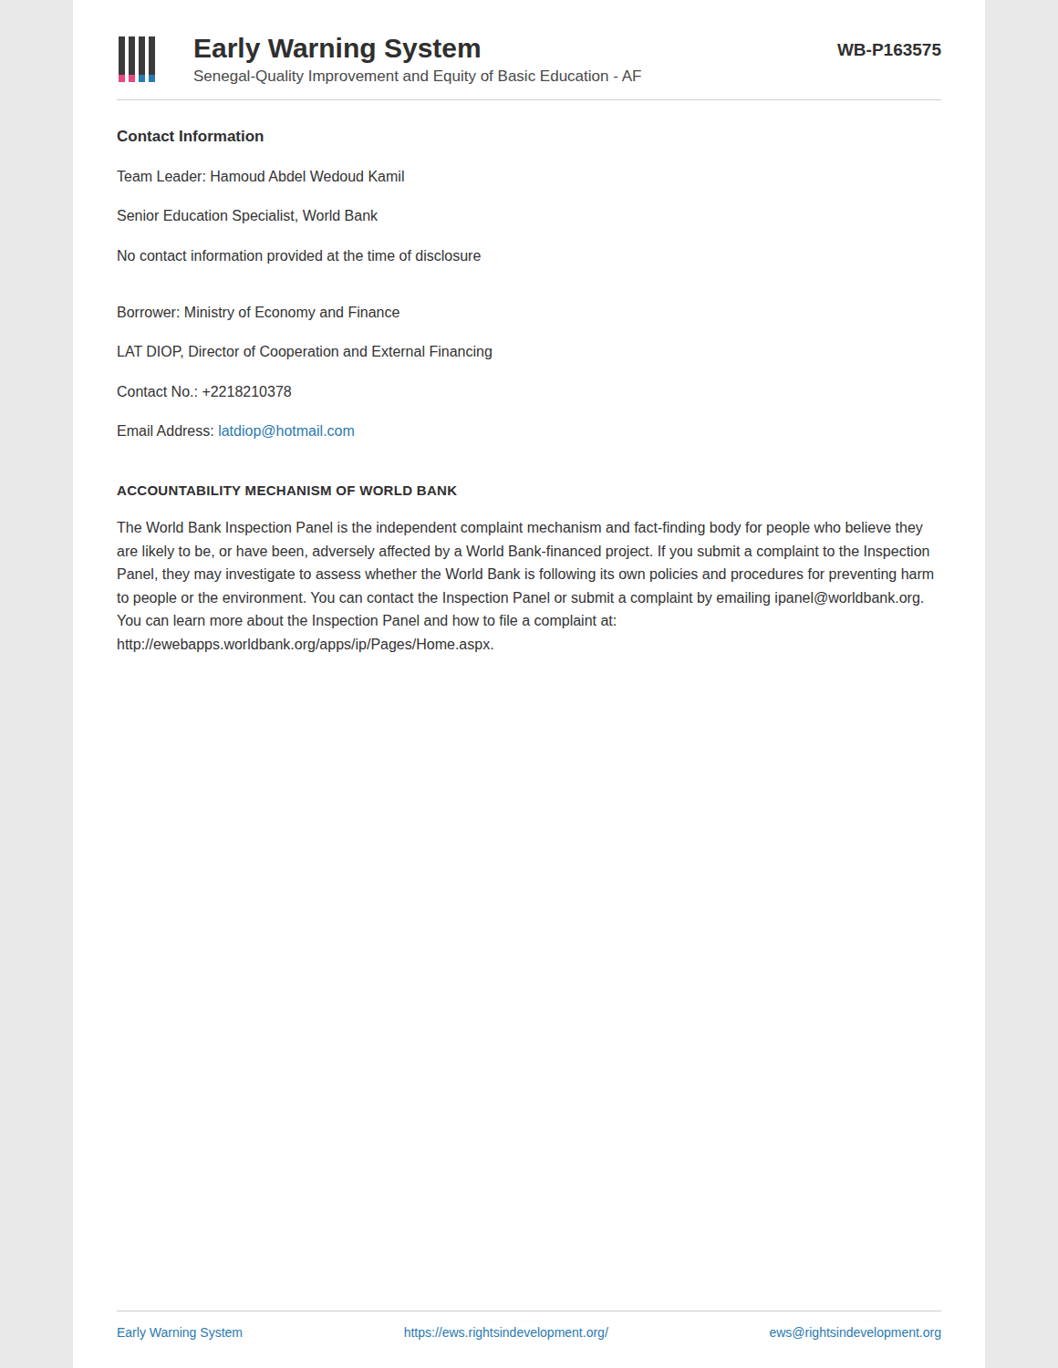Early Warning System
Senegal-Quality Improvement and Equity of Basic Education - AF
WB-P163575
Contact Information
Team Leader: Hamoud Abdel Wedoud Kamil
Senior Education Specialist, World Bank
No contact information provided at the time of disclosure
Borrower: Ministry of Economy and Finance
LAT DIOP, Director of Cooperation and External Financing
Contact No.: +2218210378
Email Address: latdiop@hotmail.com
Accountability Mechanism of World Bank
The World Bank Inspection Panel is the independent complaint mechanism and fact-finding body for people who believe they are likely to be, or have been, adversely affected by a World Bank-financed project. If you submit a complaint to the Inspection Panel, they may investigate to assess whether the World Bank is following its own policies and procedures for preventing harm to people or the environment. You can contact the Inspection Panel or submit a complaint by emailing ipanel@worldbank.org. You can learn more about the Inspection Panel and how to file a complaint at: http://ewebapps.worldbank.org/apps/ip/Pages/Home.aspx.
Early Warning System
https://ews.rightsindevelopment.org/
ews@rightsindevelopment.org